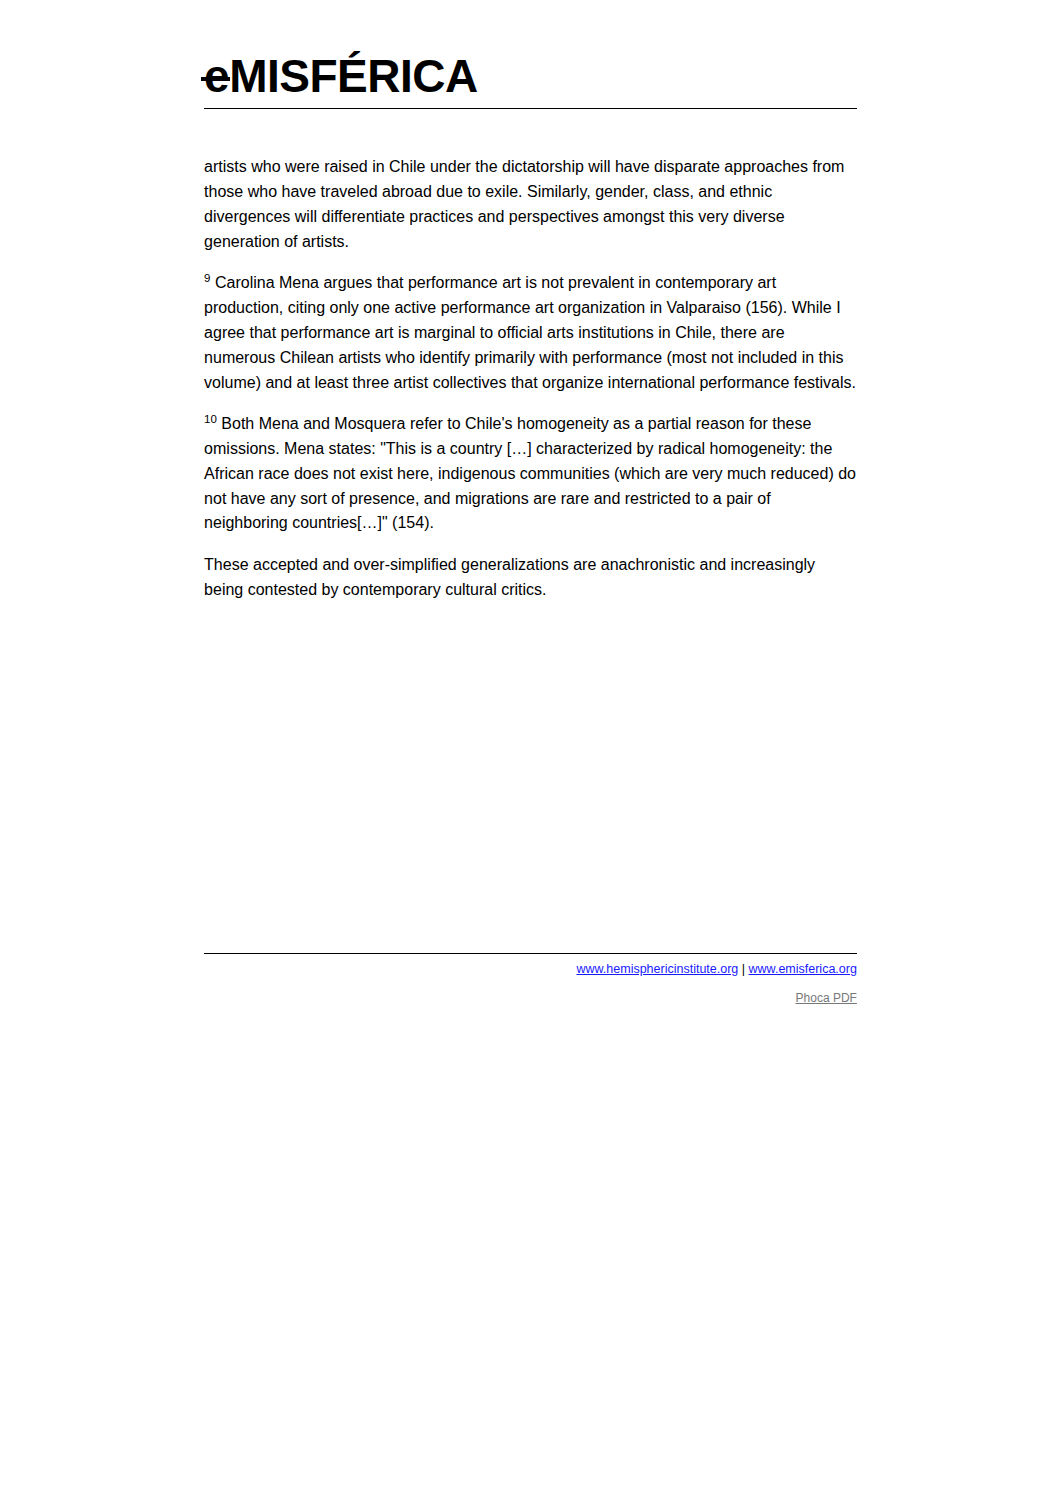e MISFÉRICA
artists who were raised in Chile under the dictatorship will have disparate approaches from those who have traveled abroad due to exile. Similarly, gender, class, and ethnic divergences will differentiate practices and perspectives amongst this very diverse generation of artists.
9 Carolina Mena argues that performance art is not prevalent in contemporary art production, citing only one active performance art organization in Valparaiso (156). While I agree that performance art is marginal to official arts institutions in Chile, there are numerous Chilean artists who identify primarily with performance (most not included in this volume) and at least three artist collectives that organize international performance festivals.
10 Both Mena and Mosquera refer to Chile's homogeneity as a partial reason for these omissions. Mena states: "This is a country […] characterized by radical homogeneity: the African race does not exist here, indigenous communities (which are very much reduced) do not have any sort of presence, and migrations are rare and restricted to a pair of neighboring countries[…]" (154).
These accepted and over-simplified generalizations are anachronistic and increasingly being contested by contemporary cultural critics.
www.hemisphericinstitute.org | www.emisferica.org
Phoca PDF